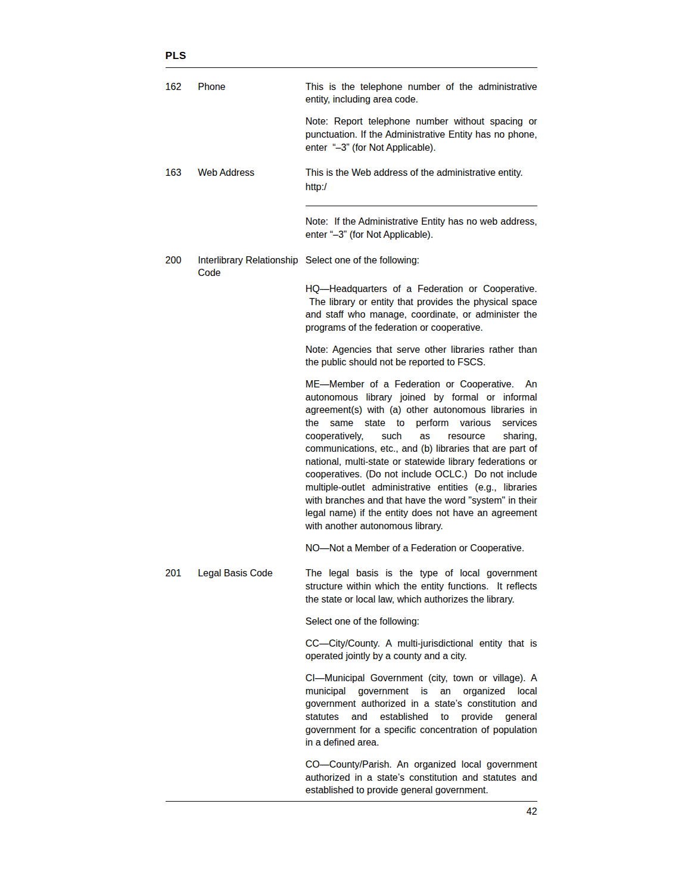PLS
| 162 | Phone | This is the telephone number of the administrative entity, including area code. Note: Report telephone number without spacing or punctuation. If the Administrative Entity has no phone, enter “–3” (for Not Applicable). |
| 163 | Web Address | This is the Web address of the administrative entity. http:/ Note: If the Administrative Entity has no web address, enter “–3” (for Not Applicable). |
| 200 | Interlibrary Relationship Code | Select one of the following: HQ—Headquarters of a Federation or Cooperative. The library or entity that provides the physical space and staff who manage, coordinate, or administer the programs of the federation or cooperative. Note: Agencies that serve other libraries rather than the public should not be reported to FSCS. ME—Member of a Federation or Cooperative. An autonomous library joined by formal or informal agreement(s) with (a) other autonomous libraries in the same state to perform various services cooperatively, such as resource sharing, communications, etc., and (b) libraries that are part of national, multi-state or statewide library federations or cooperatives. (Do not include OCLC.) Do not include multiple-outlet administrative entities (e.g., libraries with branches and that have the word "system" in their legal name) if the entity does not have an agreement with another autonomous library. NO—Not a Member of a Federation or Cooperative. |
| 201 | Legal Basis Code | The legal basis is the type of local government structure within which the entity functions. It reflects the state or local law, which authorizes the library. Select one of the following: CC—City/County. A multi-jurisdictional entity that is operated jointly by a county and a city. CI—Municipal Government (city, town or village). A municipal government is an organized local government authorized in a state’s constitution and statutes and established to provide general government for a specific concentration of population in a defined area. CO—County/Parish. An organized local government authorized in a state’s constitution and statutes and established to provide general government. |
42